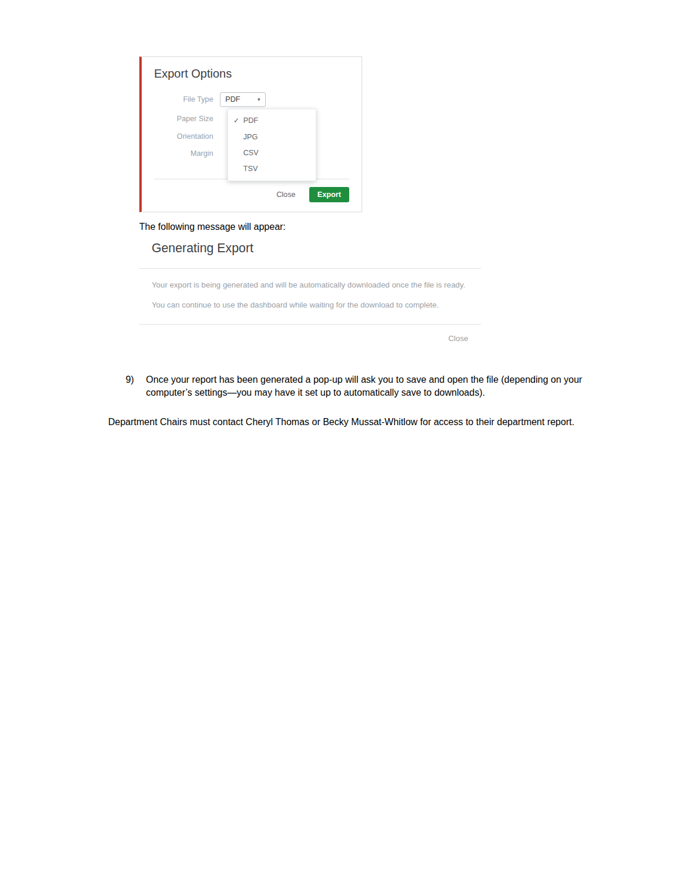Export Options
File Type PDF ▾
Paper Size
Orientation
Margin
PDF
JPG
CSV
TSV
Close Export
The following message will appear:
Generating Export
Your export is being generated and will be automatically downloaded once the file is ready.
You can continue to use the dashboard while waiting for the download to complete.
Close
Once your report has been generated a pop-up will ask you to save and open the file (depending on your computer’s settings—you may have it set up to automatically save to downloads).
Department Chairs must contact Cheryl Thomas or Becky Mussat-Whitlow for access to their department report.